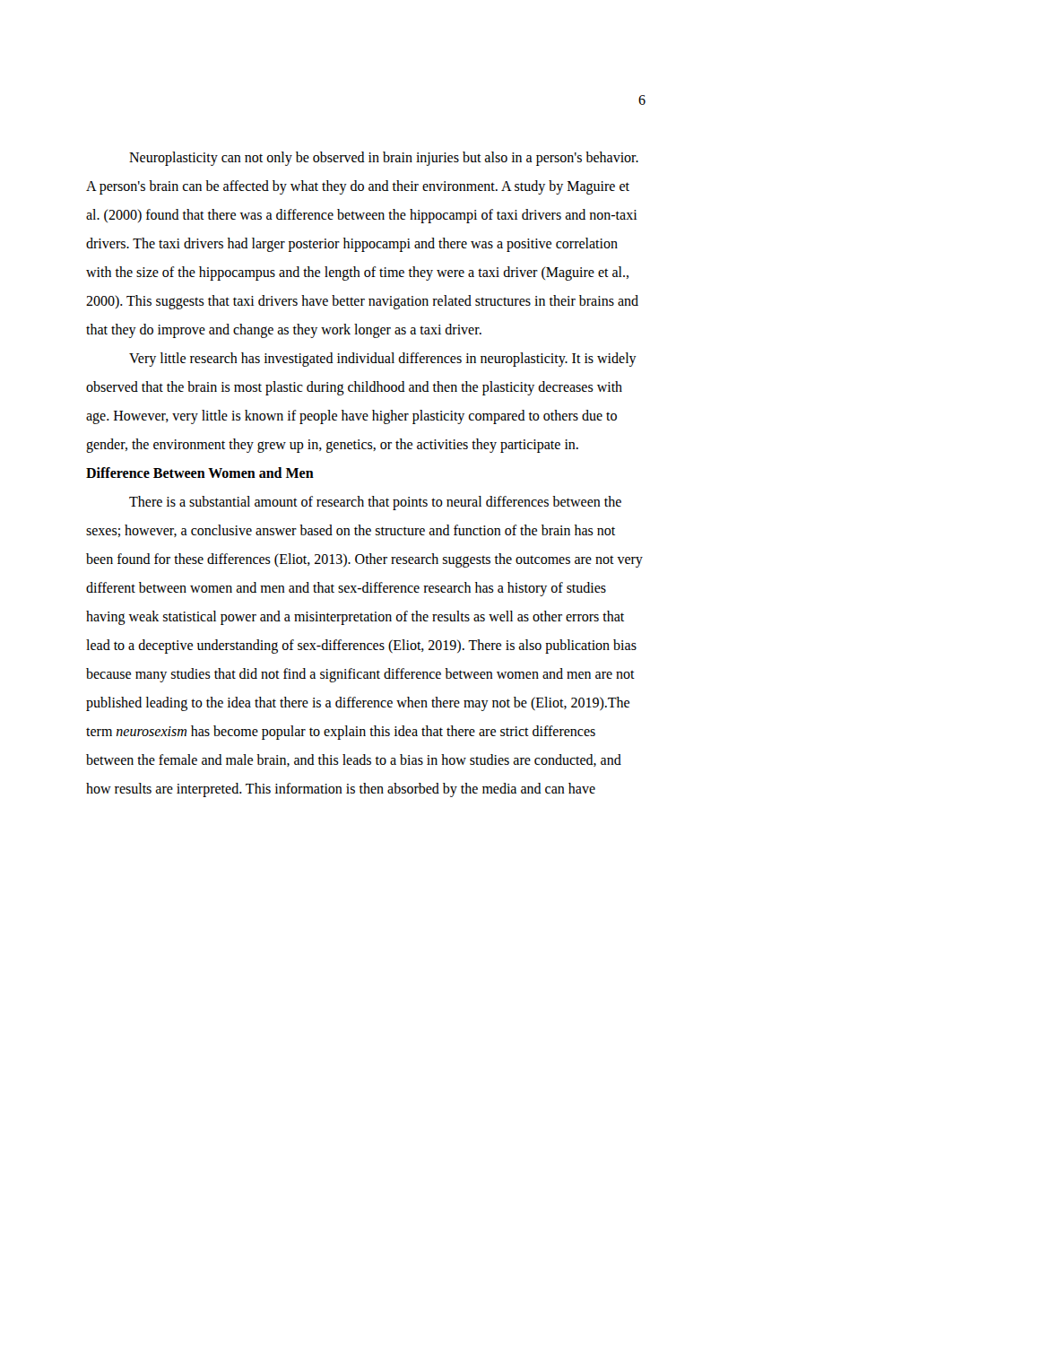6
Neuroplasticity can not only be observed in brain injuries but also in a person's behavior. A person's brain can be affected by what they do and their environment. A study by Maguire et al. (2000) found that there was a difference between the hippocampi of taxi drivers and non-taxi drivers. The taxi drivers had larger posterior hippocampi and there was a positive correlation with the size of the hippocampus and the length of time they were a taxi driver (Maguire et al., 2000). This suggests that taxi drivers have better navigation related structures in their brains and that they do improve and change as they work longer as a taxi driver.
Very little research has investigated individual differences in neuroplasticity. It is widely observed that the brain is most plastic during childhood and then the plasticity decreases with age. However, very little is known if people have higher plasticity compared to others due to gender, the environment they grew up in, genetics, or the activities they participate in.
Difference Between Women and Men
There is a substantial amount of research that points to neural differences between the sexes; however, a conclusive answer based on the structure and function of the brain has not been found for these differences (Eliot, 2013). Other research suggests the outcomes are not very different between women and men and that sex-difference research has a history of studies having weak statistical power and a misinterpretation of the results as well as other errors that lead to a deceptive understanding of sex-differences (Eliot, 2019). There is also publication bias because many studies that did not find a significant difference between women and men are not published leading to the idea that there is a difference when there may not be (Eliot, 2019).The term neurosexism has become popular to explain this idea that there are strict differences between the female and male brain, and this leads to a bias in how studies are conducted, and how results are interpreted. This information is then absorbed by the media and can have